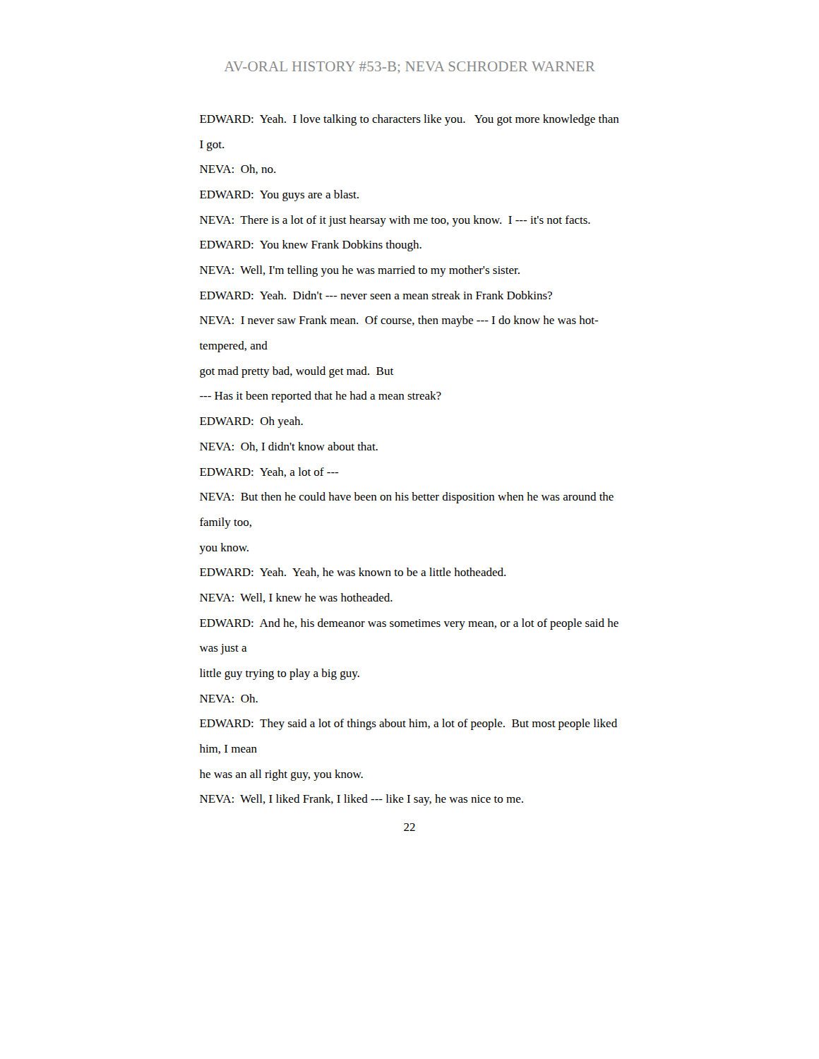AV-ORAL HISTORY #53-B; NEVA SCHRODER WARNER
EDWARD: Yeah. I love talking to characters like you. You got more knowledge than I got.
NEVA: Oh, no.
EDWARD: You guys are a blast.
NEVA: There is a lot of it just hearsay with me too, you know. I --- it's not facts.
EDWARD: You knew Frank Dobkins though.
NEVA: Well, I'm telling you he was married to my mother's sister.
EDWARD: Yeah. Didn't --- never seen a mean streak in Frank Dobkins?
NEVA: I never saw Frank mean. Of course, then maybe --- I do know he was hot-tempered, and
got mad pretty bad, would get mad. But
--- Has it been reported that he had a mean streak?
EDWARD: Oh yeah.
NEVA: Oh, I didn't know about that.
EDWARD: Yeah, a lot of ---
NEVA: But then he could have been on his better disposition when he was around the family too,
you know.
EDWARD: Yeah. Yeah, he was known to be a little hotheaded.
NEVA: Well, I knew he was hotheaded.
EDWARD: And he, his demeanor was sometimes very mean, or a lot of people said he was just a
little guy trying to play a big guy.
NEVA: Oh.
EDWARD: They said a lot of things about him, a lot of people. But most people liked him, I mean
he was an all right guy, you know.
NEVA: Well, I liked Frank, I liked --- like I say, he was nice to me.
22